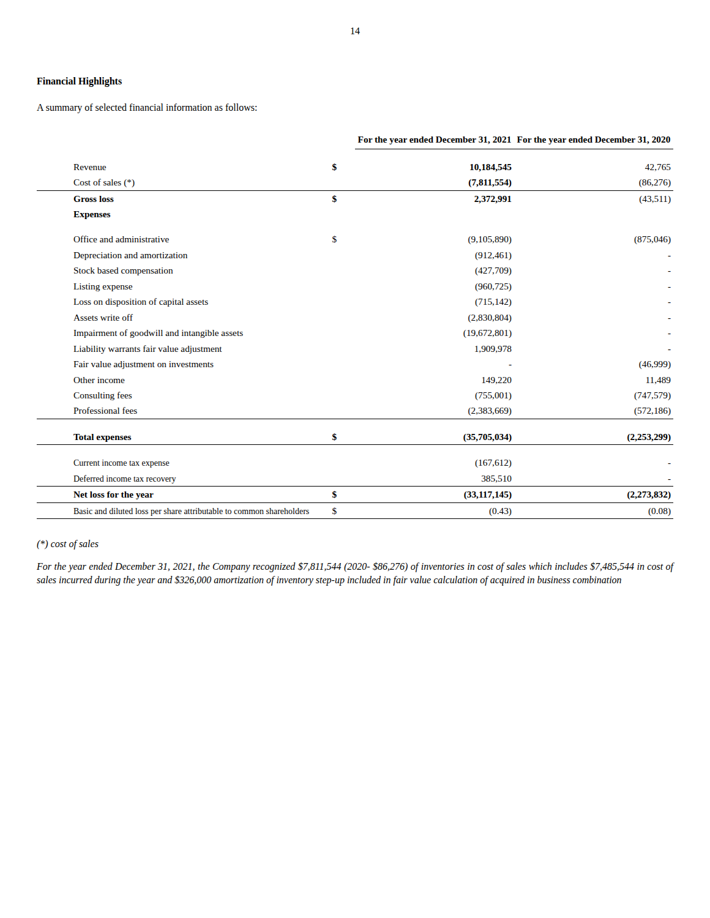14
Financial Highlights
A summary of selected financial information as follows:
| | | For the year ended December 31, 2021 | For the year ended December 31, 2020 |
| --- | --- | --- | --- |
| Revenue | $ | 10,184,545 | 42,765 |
| Cost of sales (*) | | (7,811,554) | (86,276) |
| Gross loss | $ | 2,372,991 | (43,511) |
| Expenses | | | |
| Office and administrative | $ | (9,105,890) | (875,046) |
| Depreciation and amortization | | (912,461) | - |
| Stock based compensation | | (427,709) | - |
| Listing expense | | (960,725) | - |
| Loss on disposition of capital assets | | (715,142) | - |
| Assets write off | | (2,830,804) | - |
| Impairment of goodwill and intangible assets | | (19,672,801) | - |
| Liability warrants fair value adjustment | | 1,909,978 | - |
| Fair value adjustment on investments | | - | (46,999) |
| Other income | | 149,220 | 11,489 |
| Consulting fees | | (755,001) | (747,579) |
| Professional fees | | (2,383,669) | (572,186) |
| Total expenses | $ | (35,705,034) | (2,253,299) |
| Current income tax expense | | (167,612) | - |
| Deferred income tax recovery | | 385,510 | - |
| Net loss for the year | $ | (33,117,145) | (2,273,832) |
| Basic and diluted loss per share attributable to common shareholders | $ | (0.43) | (0.08) |
(*) cost of sales
For the year ended December 31, 2021, the Company recognized $7,811,544 (2020- $86,276) of inventories in cost of sales which includes $7,485,544 in cost of sales incurred during the year and $326,000 amortization of inventory step-up included in fair value calculation of acquired in business combination